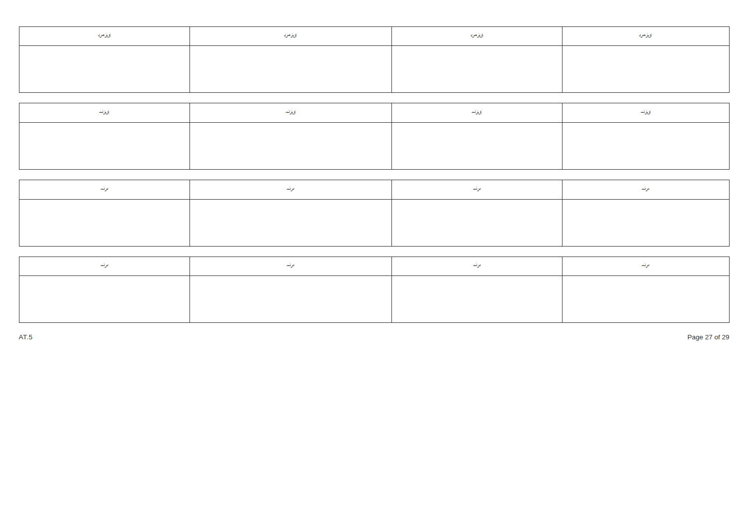| ﯼﺰﻣﺮﯾ | ﯼﺰﻣﺮﯾ | ﯼﺰﻣﺮﯾ | ﯼﺰﻣﺮﯾ |
| ﯼﺰﻧﻤ | ﯼﺰﻧﻤ | ﯼﺰﻧﻤ | ﯼﺰﻧﻤ |
| ﯨﺮﻧﻤ | ﯨﺮﻧﻤ | ﯨﺮﻧﻤ | ﯨﺮﻧﻤ |
| ﯨﺮﻧﻤ | ﯨﺮﻧﻤ | ﯨﺮﻧﻤ | ﯨﺮﻧﻤ |
Page 27 of 29 AT.5